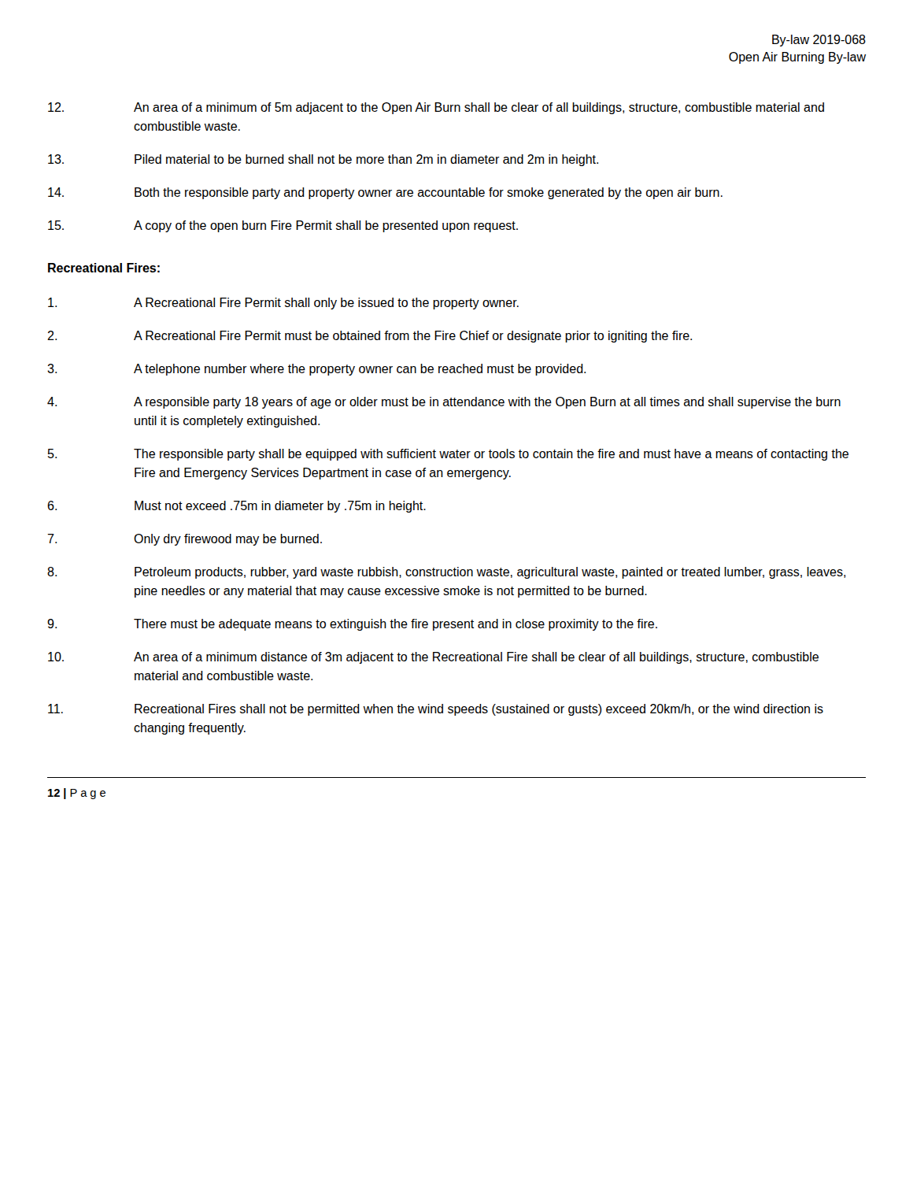By-law 2019-068
Open Air Burning By-law
12.
An area of a minimum of 5m adjacent to the Open Air Burn shall be clear of all buildings, structure, combustible material and combustible waste.
13.
Piled material to be burned shall not be more than 2m in diameter and 2m in height.
14.
Both the responsible party and property owner are accountable for smoke generated by the open air burn.
15.
A copy of the open burn Fire Permit shall be presented upon request.
Recreational Fires:
1.
A Recreational Fire Permit shall only be issued to the property owner.
2.
A Recreational Fire Permit must be obtained from the Fire Chief or designate prior to igniting the fire.
3.
A telephone number where the property owner can be reached must be provided.
4.
A responsible party 18 years of age or older must be in attendance with the Open Burn at all times and shall supervise the burn until it is completely extinguished.
5.
The responsible party shall be equipped with sufficient water or tools to contain the fire and must have a means of contacting the Fire and Emergency Services Department in case of an emergency.
6.
Must not exceed .75m in diameter by .75m in height.
7.
Only dry firewood may be burned.
8.
Petroleum products, rubber, yard waste rubbish, construction waste, agricultural waste, painted or treated lumber, grass, leaves, pine needles or any material that may cause excessive smoke is not permitted to be burned.
9.
There must be adequate means to extinguish the fire present and in close proximity to the fire.
10.
An area of a minimum distance of 3m adjacent to the Recreational Fire shall be clear of all buildings, structure, combustible material and combustible waste.
11.
Recreational Fires shall not be permitted when the wind speeds (sustained or gusts) exceed 20km/h, or the wind direction is changing frequently.
12 | P a g e